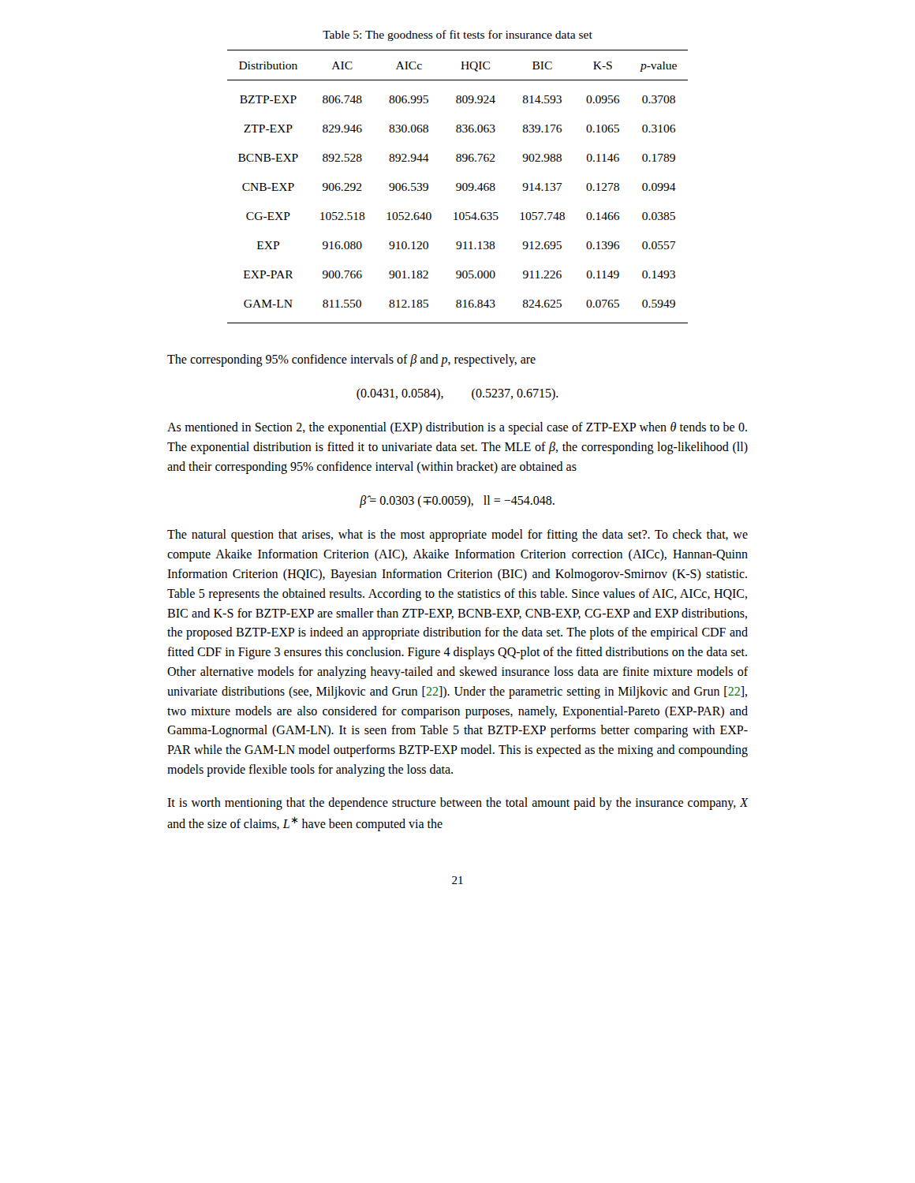Table 5: The goodness of fit tests for insurance data set
| Distribution | AIC | AICc | HQIC | BIC | K-S | p -value |
| --- | --- | --- | --- | --- | --- | --- |
| BZTP-EXP | 806.748 | 806.995 | 809.924 | 814.593 | 0.0956 | 0.3708 |
| ZTP-EXP | 829.946 | 830.068 | 836.063 | 839.176 | 0.1065 | 0.3106 |
| BCNB-EXP | 892.528 | 892.944 | 896.762 | 902.988 | 0.1146 | 0.1789 |
| CNB-EXP | 906.292 | 906.539 | 909.468 | 914.137 | 0.1278 | 0.0994 |
| CG-EXP | 1052.518 | 1052.640 | 1054.635 | 1057.748 | 0.1466 | 0.0385 |
| EXP | 916.080 | 910.120 | 911.138 | 912.695 | 0.1396 | 0.0557 |
| EXP-PAR | 900.766 | 901.182 | 905.000 | 911.226 | 0.1149 | 0.1493 |
| GAM-LN | 811.550 | 812.185 | 816.843 | 824.625 | 0.0765 | 0.5949 |
The corresponding 95% confidence intervals of β and p, respectively, are
(0.0431, 0.0584), (0.5237, 0.6715).
As mentioned in Section 2, the exponential (EXP) distribution is a special case of ZTP-EXP when θ tends to be 0. The exponential distribution is fitted it to univariate data set. The MLE of β, the corresponding log-likelihood (ll) and their corresponding 95% confidence interval (within bracket) are obtained as
β̂ = 0.0303 (∓0.0059), ll = −454.048.
The natural question that arises, what is the most appropriate model for fitting the data set?. To check that, we compute Akaike Information Criterion (AIC), Akaike Information Criterion correction (AICc), Hannan-Quinn Information Criterion (HQIC), Bayesian Information Criterion (BIC) and Kolmogorov-Smirnov (K-S) statistic. Table 5 represents the obtained results. According to the statistics of this table. Since values of AIC, AICc, HQIC, BIC and K-S for BZTP-EXP are smaller than ZTP-EXP, BCNB-EXP, CNB-EXP, CG-EXP and EXP distributions, the proposed BZTP-EXP is indeed an appropriate distribution for the data set. The plots of the empirical CDF and fitted CDF in Figure 3 ensures this conclusion. Figure 4 displays QQ-plot of the fitted distributions on the data set. Other alternative models for analyzing heavy-tailed and skewed insurance loss data are finite mixture models of univariate distributions (see, Miljkovic and Grun [22]). Under the parametric setting in Miljkovic and Grun [22], two mixture models are also considered for comparison purposes, namely, Exponential-Pareto (EXP-PAR) and Gamma-Lognormal (GAM-LN). It is seen from Table 5 that BZTP-EXP performs better comparing with EXP-PAR while the GAM-LN model outperforms BZTP-EXP model. This is expected as the mixing and compounding models provide flexible tools for analyzing the loss data.
It is worth mentioning that the dependence structure between the total amount paid by the insurance company, X and the size of claims, L∗ have been computed via the
21